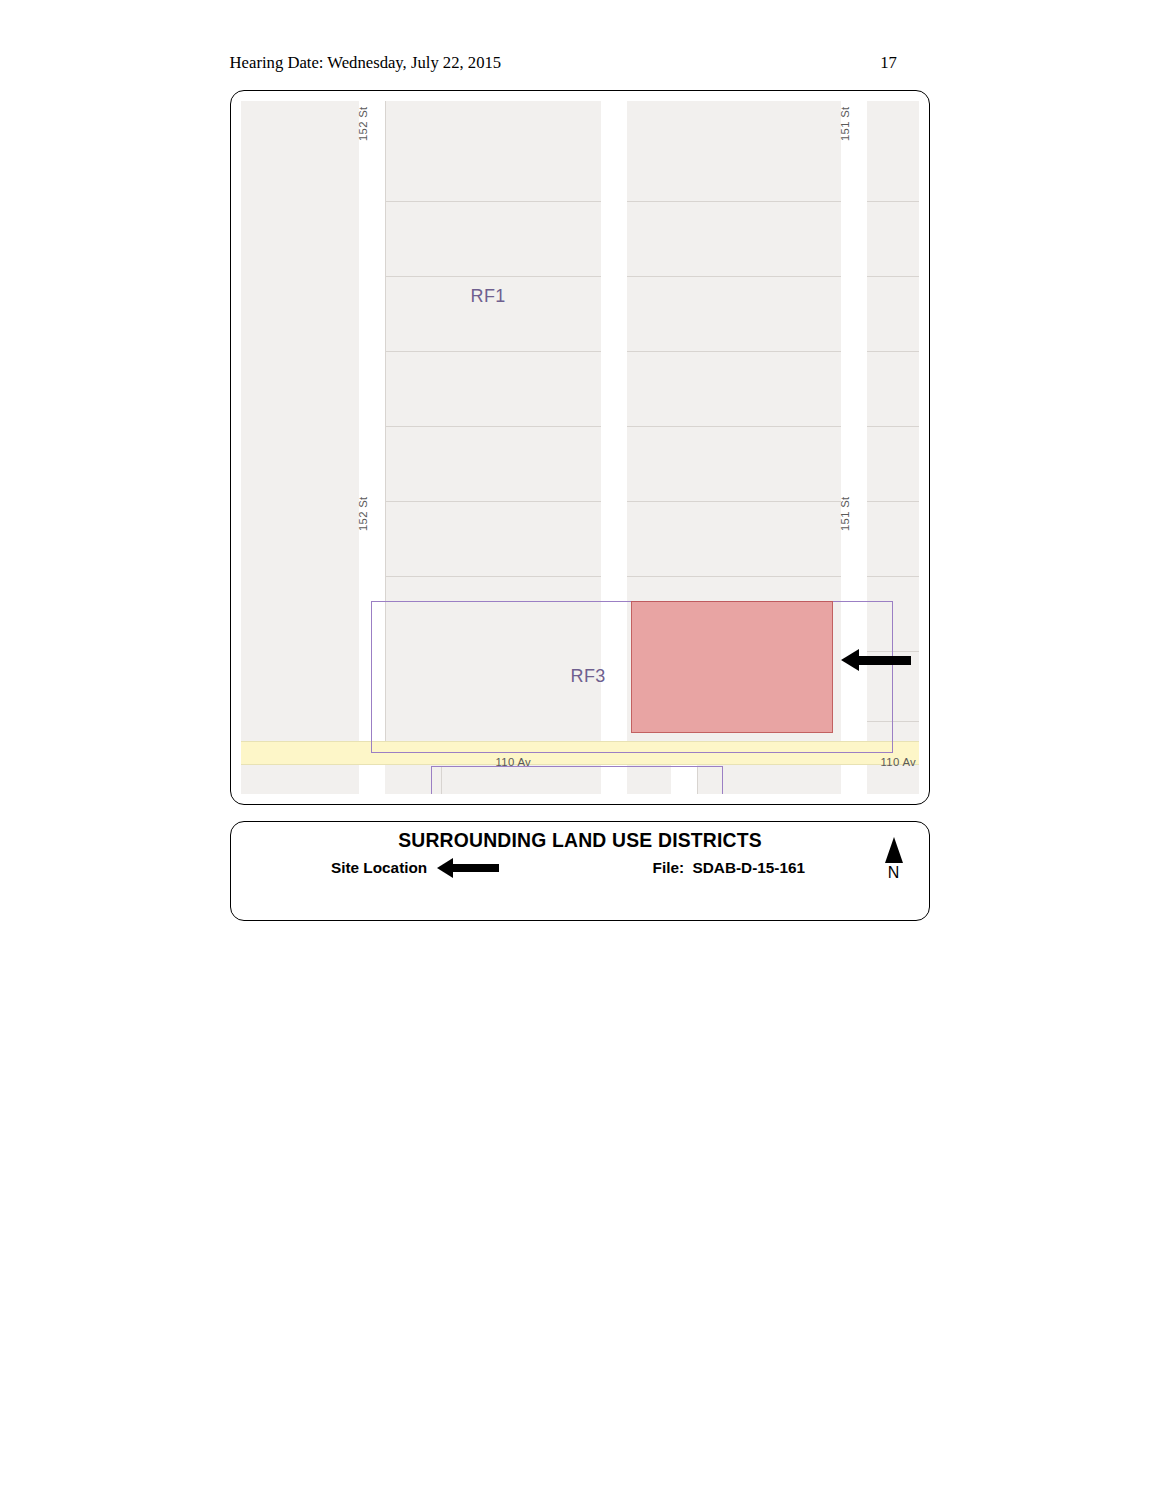Hearing Date: Wednesday, July 22, 2015
17
RF1
RF1
CNC
RF3
CNC
RA7
RF1
RF1
152 St
152 St
151 St
151 St
151 St
110 Av
110 Av
SURROUNDING LAND USE DISTRICTS
Site Location
File: SDAB-D-15-161
N